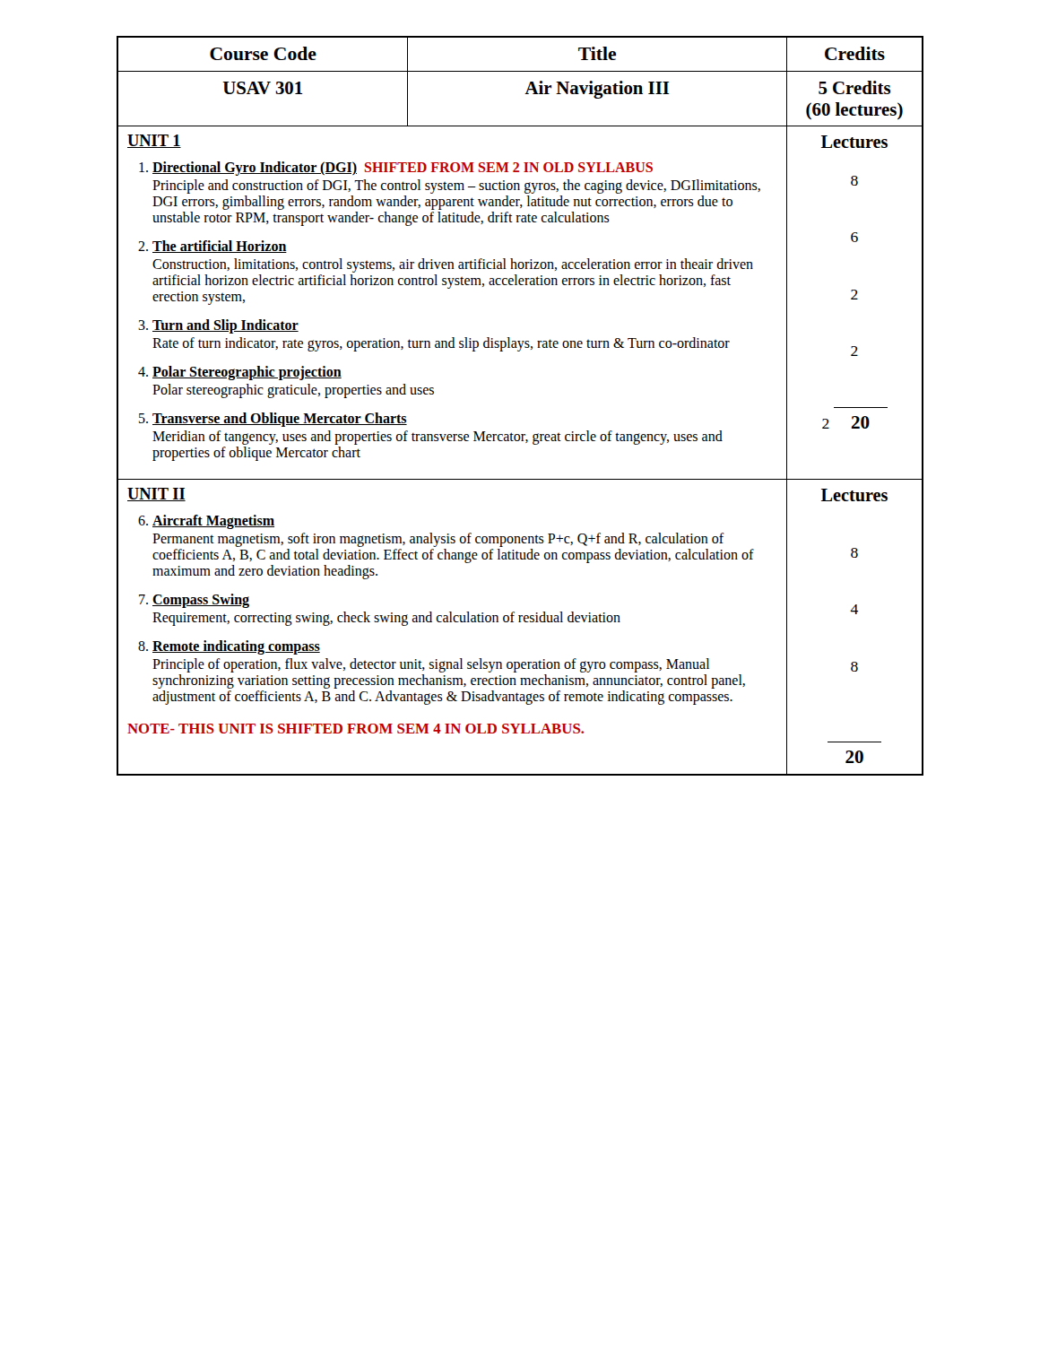| Course Code | Title | Credits |
| --- | --- | --- |
| USAV 301 | Air Navigation III | 5 Credits (60 lectures) |
| UNIT 1 Directional Gyro Indicator (DGI) SHIFTED FROM SEM 2 IN OLD SYLLABUS Principle and construction of DGI, The control system – suction gyros, the caging device, DGIlimitations, DGI errors, gimballing errors, random wander, apparent wander, latitude nut correction, errors due to unstable rotor RPM, transport wander- change of latitude, drift rate calculations The artificial Horizon Construction, limitations, control systems, air driven artificial horizon, acceleration error in theair driven artificial horizon electric artificial horizon control system, acceleration errors in electric horizon, fast erection system, Turn and Slip Indicator Rate of turn indicator, rate gyros, operation, turn and slip displays, rate one turn & Turn co-ordinator Polar Stereographic projection Polar stereographic graticule, properties and uses Transverse and Oblique Mercator Charts Meridian of tangency, uses and properties of transverse Mercator, great circle of tangency, uses and properties of oblique Mercator chart | Lectures 8 6 2 2 2 20 |
| UNIT II Aircraft Magnetism Permanent magnetism, soft iron magnetism, analysis of components P+c, Q+f and R, calculation of coefficients A, B, C and total deviation. Effect of change of latitude on compass deviation, calculation of maximum and zero deviation headings. Compass Swing Requirement, correcting swing, check swing and calculation of residual deviation Remote indicating compass Principle of operation, flux valve, detector unit, signal selsyn operation of gyro compass, Manual synchronizing variation setting precession mechanism, erection mechanism, annunciator, control panel, adjustment of coefficients A, B and C. Advantages & Disadvantages of remote indicating compasses. NOTE- THIS UNIT IS SHIFTED FROM SEM 4 IN OLD SYLLABUS. | Lectures 8 4 8 20 |